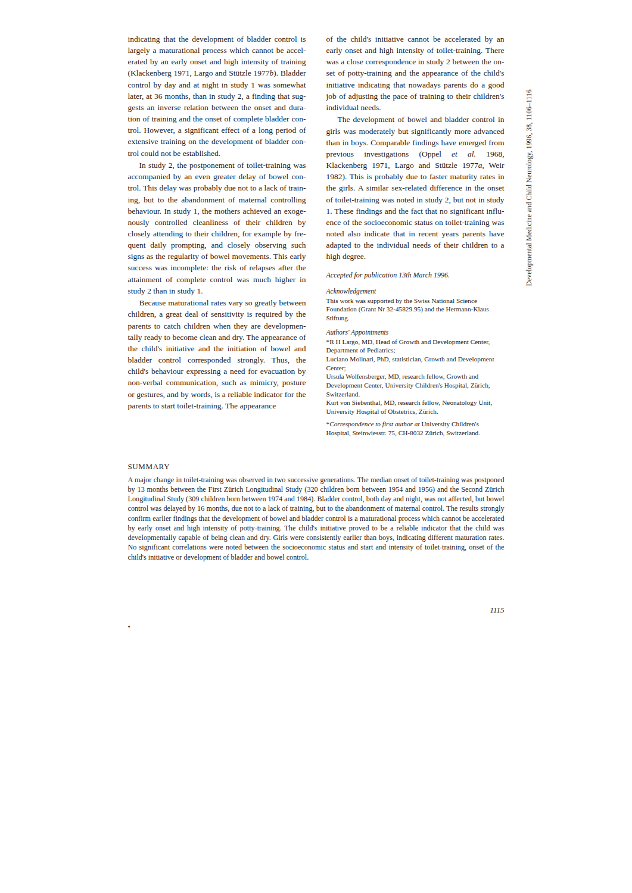Developmental Medicine and Child Neurology, 1996, 38, 1106–1116
indicating that the development of bladder control is largely a maturational process which cannot be accelerated by an early onset and high intensity of training (Klackenberg 1971, Largo and Stützle 1977b). Bladder control by day and at night in study 1 was somewhat later, at 36 months, than in study 2, a finding that suggests an inverse relation between the onset and duration of training and the onset of complete bladder control. However, a significant effect of a long period of extensive training on the development of bladder control could not be established.
In study 2, the postponement of toilet-training was accompanied by an even greater delay of bowel control. This delay was probably due not to a lack of training, but to the abandonment of maternal controlling behaviour. In study 1, the mothers achieved an exogenously controlled cleanliness of their children by closely attending to their children, for example by frequent daily prompting, and closely observing such signs as the regularity of bowel movements. This early success was incomplete: the risk of relapses after the attainment of complete control was much higher in study 2 than in study 1.
Because maturational rates vary so greatly between children, a great deal of sensitivity is required by the parents to catch children when they are developmentally ready to become clean and dry. The appearance of the child's initiative and the initiation of bowel and bladder control corresponded strongly. Thus, the child's behaviour expressing a need for evacuation by non-verbal communication, such as mimicry, posture or gestures, and by words, is a reliable indicator for the parents to start toilet-training. The appearance
of the child's initiative cannot be accelerated by an early onset and high intensity of toilet-training. There was a close correspondence in study 2 between the onset of potty-training and the appearance of the child's initiative indicating that nowadays parents do a good job of adjusting the pace of training to their children's individual needs.
The development of bowel and bladder control in girls was moderately but significantly more advanced than in boys. Comparable findings have emerged from previous investigations (Oppel et al. 1968, Klackenberg 1971, Largo and Stützle 1977a, Weir 1982). This is probably due to faster maturity rates in the girls. A similar sex-related difference in the onset of toilet-training was noted in study 2, but not in study 1. These findings and the fact that no significant influence of the socioeconomic status on toilet-training was noted also indicate that in recent years parents have adapted to the individual needs of their children to a high degree.
Accepted for publication 13th March 1996.
Acknowledgement
This work was supported by the Swiss National Science Foundation (Grant Nr 32-45829.95) and the Hermann-Klaus Stiftung.
Authors' Appointments
*R H Largo, MD, Head of Growth and Development Center, Department of Pediatrics;
Luciano Molinari, PhD, statistician, Growth and Development Center;
Ursula Wolfensberger, MD, research fellow, Growth and Development Center, University Children's Hospital, Zürich, Switzerland.
Kurt von Siebenthal, MD, research fellow, Neonatology Unit, University Hospital of Obstetrics, Zürich.
*Correspondence to first author at University Children's Hospital, Steinwiesstr. 75, CH-8032 Zürich, Switzerland.
Summary
A major change in toilet-training was observed in two successive generations. The median onset of toilet-training was postponed by 13 months between the First Zürich Longitudinal Study (320 children born between 1954 and 1956) and the Second Zürich Longitudinal Study (309 children born between 1974 and 1984). Bladder control, both day and night, was not affected, but bowel control was delayed by 16 months, due not to a lack of training, but to the abandonment of maternal control. The results strongly confirm earlier findings that the development of bowel and bladder control is a maturational process which cannot be accelerated by early onset and high intensity of potty-training. The child's initiative proved to be a reliable indicator that the child was developmentally capable of being clean and dry. Girls were consistently earlier than boys, indicating different maturation rates. No significant correlations were noted between the socioeconomic status and start and intensity of toilet-training, onset of the child's initiative or development of bladder and bowel control.
1115
•